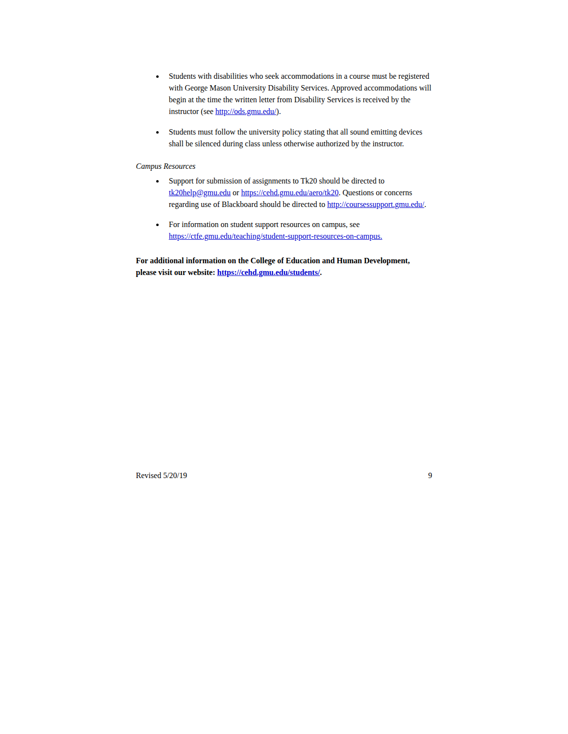Students with disabilities who seek accommodations in a course must be registered with George Mason University Disability Services. Approved accommodations will begin at the time the written letter from Disability Services is received by the instructor (see http://ods.gmu.edu/).
Students must follow the university policy stating that all sound emitting devices shall be silenced during class unless otherwise authorized by the instructor.
Campus Resources
Support for submission of assignments to Tk20 should be directed to tk20help@gmu.edu or https://cehd.gmu.edu/aero/tk20. Questions or concerns regarding use of Blackboard should be directed to http://coursessupport.gmu.edu/.
For information on student support resources on campus, see https://ctfe.gmu.edu/teaching/student-support-resources-on-campus.
For additional information on the College of Education and Human Development, please visit our website: https://cehd.gmu.edu/students/.
Revised 5/20/19 9